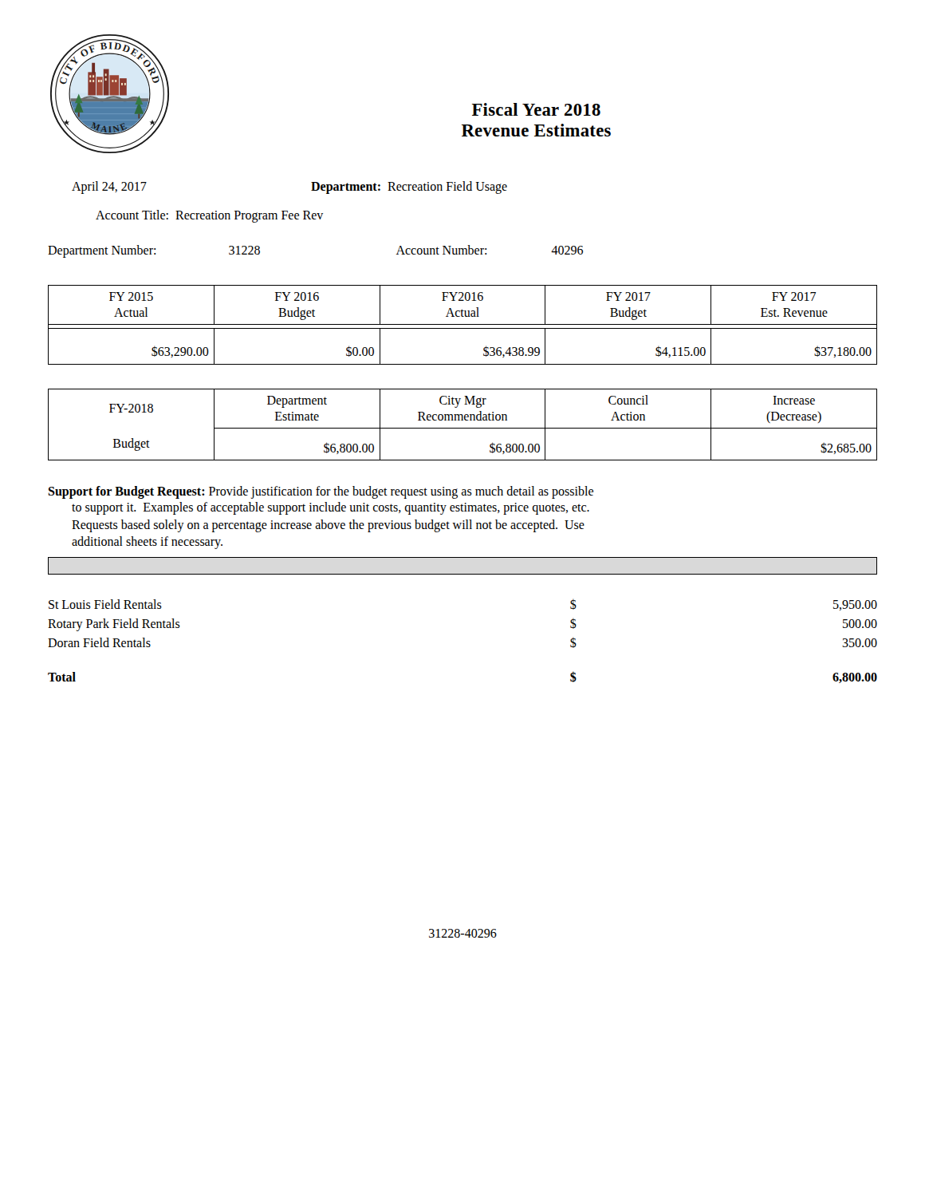CITY OF BIDDEFORD MAINE
Fiscal Year 2018
Revenue Estimates
April 24, 2017
Department: Recreation Field Usage
Account Title: Recreation Program Fee Rev
Department Number: 31228 Account Number: 40296
| FY 2015 Actual | FY 2016 Budget | FY2016 Actual | FY 2017 Budget | FY 2017 Est. Revenue |
| --- | --- | --- | --- | --- |
| $63,290.00 | $0.00 | $36,438.99 | $4,115.00 | $37,180.00 |
| FY-2018 | Department Estimate | City Mgr Recommendation | Council Action | Increase (Decrease) |
| Budget | $6,800.00 | $6,800.00 | | $2,685.00 |
Support for Budget Request: Provide justification for the budget request using as much detail as possible
to support it. Examples of acceptable support include unit costs, quantity estimates, price quotes, etc.
Requests based solely on a percentage increase above the previous budget will not be accepted. Use
additional sheets if necessary.
| St Louis Field Rentals | $ | 5,950.00 |
| Rotary Park Field Rentals | $ | 500.00 |
| Doran Field Rentals | $ | 350.00 |
| Total | $ | 6,800.00 |
31228-40296